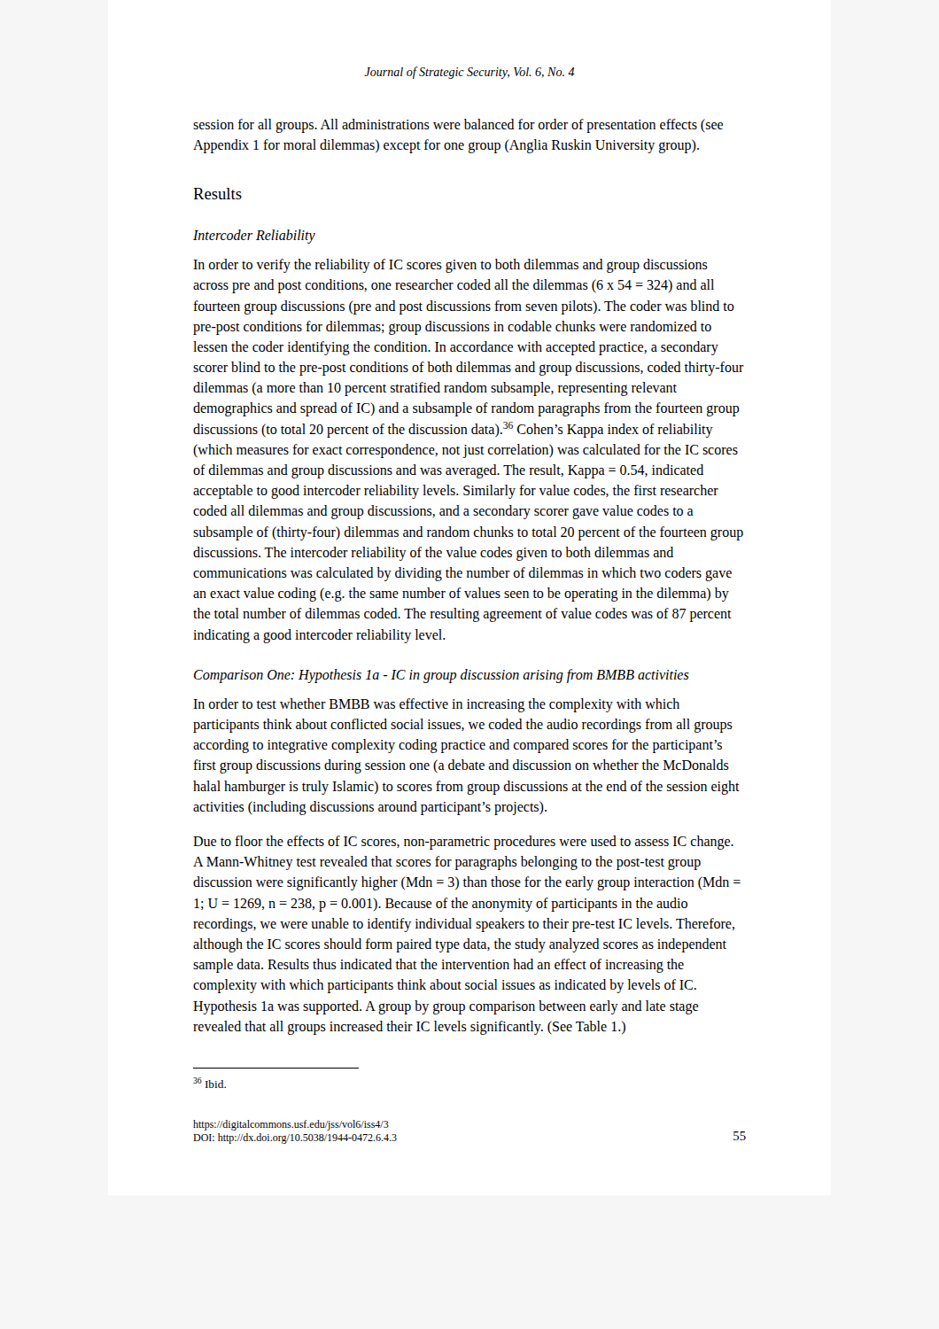Journal of Strategic Security, Vol. 6, No. 4
session for all groups. All administrations were balanced for order of presentation effects (see Appendix 1 for moral dilemmas) except for one group (Anglia Ruskin University group).
Results
Intercoder Reliability
In order to verify the reliability of IC scores given to both dilemmas and group discussions across pre and post conditions, one researcher coded all the dilemmas (6 x 54 = 324) and all fourteen group discussions (pre and post discussions from seven pilots). The coder was blind to pre-post conditions for dilemmas; group discussions in codable chunks were randomized to lessen the coder identifying the condition. In accordance with accepted practice, a secondary scorer blind to the pre-post conditions of both dilemmas and group discussions, coded thirty-four dilemmas (a more than 10 percent stratified random subsample, representing relevant demographics and spread of IC) and a subsample of random paragraphs from the fourteen group discussions (to total 20 percent of the discussion data).36 Cohen’s Kappa index of reliability (which measures for exact correspondence, not just correlation) was calculated for the IC scores of dilemmas and group discussions and was averaged. The result, Kappa = 0.54, indicated acceptable to good intercoder reliability levels. Similarly for value codes, the first researcher coded all dilemmas and group discussions, and a secondary scorer gave value codes to a subsample of (thirty-four) dilemmas and random chunks to total 20 percent of the fourteen group discussions. The intercoder reliability of the value codes given to both dilemmas and communications was calculated by dividing the number of dilemmas in which two coders gave an exact value coding (e.g. the same number of values seen to be operating in the dilemma) by the total number of dilemmas coded. The resulting agreement of value codes was of 87 percent indicating a good intercoder reliability level.
Comparison One: Hypothesis 1a - IC in group discussion arising from BMBB activities
In order to test whether BMBB was effective in increasing the complexity with which participants think about conflicted social issues, we coded the audio recordings from all groups according to integrative complexity coding practice and compared scores for the participant’s first group discussions during session one (a debate and discussion on whether the McDonalds halal hamburger is truly Islamic) to scores from group discussions at the end of the session eight activities (including discussions around participant’s projects).
Due to floor the effects of IC scores, non-parametric procedures were used to assess IC change. A Mann-Whitney test revealed that scores for paragraphs belonging to the post-test group discussion were significantly higher (Mdn = 3) than those for the early group interaction (Mdn = 1; U = 1269, n = 238, p = 0.001). Because of the anonymity of participants in the audio recordings, we were unable to identify individual speakers to their pre-test IC levels. Therefore, although the IC scores should form paired type data, the study analyzed scores as independent sample data. Results thus indicated that the intervention had an effect of increasing the complexity with which participants think about social issues as indicated by levels of IC. Hypothesis 1a was supported. A group by group comparison between early and late stage revealed that all groups increased their IC levels significantly. (See Table 1.)
36 Ibid.
https://digitalcommons.usf.edu/jss/vol6/iss4/3
DOI: http://dx.doi.org/10.5038/1944-0472.6.4.3
55